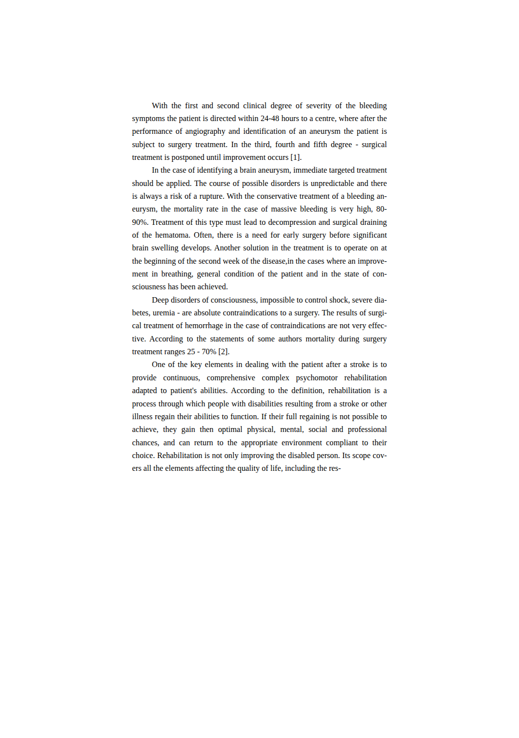With the first and second clinical degree of severity of the bleeding symptoms the patient is directed within 24-48 hours to a centre, where after the performance of angiography and identification of an aneurysm the patient is subject to surgery treatment. In the third, fourth and fifth degree - surgical treatment is postponed until improvement occurs [1].
In the case of identifying a brain aneurysm, immediate targeted treatment should be applied. The course of possible disorders is unpredictable and there is always a risk of a rupture. With the conservative treatment of a bleeding aneurysm, the mortality rate in the case of massive bleeding is very high, 80-90%. Treatment of this type must lead to decompression and surgical draining of the hematoma. Often, there is a need for early surgery before significant brain swelling develops. Another solution in the treatment is to operate on at the beginning of the second week of the disease,in the cases where an improvement in breathing, general condition of the patient and in the state of consciousness has been achieved.
Deep disorders of consciousness, impossible to control shock, severe diabetes, uremia - are absolute contraindications to a surgery. The results of surgical treatment of hemorrhage in the case of contraindications are not very effective. According to the statements of some authors mortality during surgery treatment ranges 25 - 70% [2].
One of the key elements in dealing with the patient after a stroke is to provide continuous, comprehensive complex psychomotor rehabilitation adapted to patient's abilities. According to the definition, rehabilitation is a process through which people with disabilities resulting from a stroke or other illness regain their abilities to function. If their full regaining is not possible to achieve, they gain then optimal physical, mental, social and professional chances, and can return to the appropriate environment compliant to their choice. Rehabilitation is not only improving the disabled person. Its scope covers all the elements affecting the quality of life, including the res-